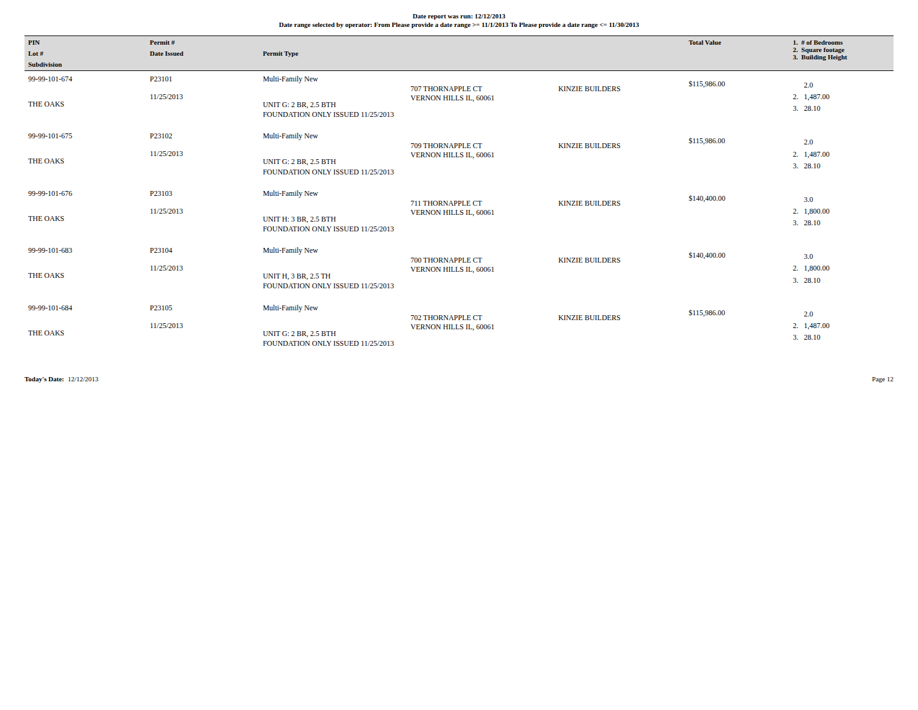Date report was run: 12/12/2013
Date range selected by operator: From Please provide a date range >= 11/1/2013 To Please provide a date range <= 11/30/2013
| PIN Lot # Subdivision | Permit # Date Issued | Permit Type | | | Total Value | 1. # of Bedrooms 2. Square footage 3. Building Height |
| --- | --- | --- | --- | --- | --- | --- |
| 99-99-101-674 THE OAKS | P23101 11/25/2013 | Multi-Family New UNIT G: 2 BR, 2.5 BTH FOUNDATION ONLY ISSUED 11/25/2013 | 707 THORNAPPLE CT VERNON HILLS IL, 60061 | KINZIE BUILDERS | $115,986.00 | 2.0 2. 1,487.00 3. 28.10 |
| 99-99-101-675 THE OAKS | P23102 11/25/2013 | Multi-Family New UNIT G: 2 BR, 2.5 BTH FOUNDATION ONLY ISSUED 11/25/2013 | 709 THORNAPPLE CT VERNON HILLS IL, 60061 | KINZIE BUILDERS | $115,986.00 | 2.0 2. 1,487.00 3. 28.10 |
| 99-99-101-676 THE OAKS | P23103 11/25/2013 | Multi-Family New UNIT H: 3 BR, 2.5 BTH FOUNDATION ONLY ISSUED 11/25/2013 | 711 THORNAPPLE CT VERNON HILLS IL, 60061 | KINZIE BUILDERS | $140,400.00 | 3.0 2. 1,800.00 3. 28.10 |
| 99-99-101-683 THE OAKS | P23104 11/25/2013 | Multi-Family New UNIT H, 3 BR, 2.5 TH FOUNDATION ONLY ISSUED 11/25/2013 | 700 THORNAPPLE CT VERNON HILLS IL, 60061 | KINZIE BUILDERS | $140,400.00 | 3.0 2. 1,800.00 3. 28.10 |
| 99-99-101-684 THE OAKS | P23105 11/25/2013 | Multi-Family New UNIT G: 2 BR, 2.5 BTH FOUNDATION ONLY ISSUED 11/25/2013 | 702 THORNAPPLE CT VERNON HILLS IL, 60061 | KINZIE BUILDERS | $115,986.00 | 2.0 2. 1,487.00 3. 28.10 |
Today's Date:12/12/2013 Page 12